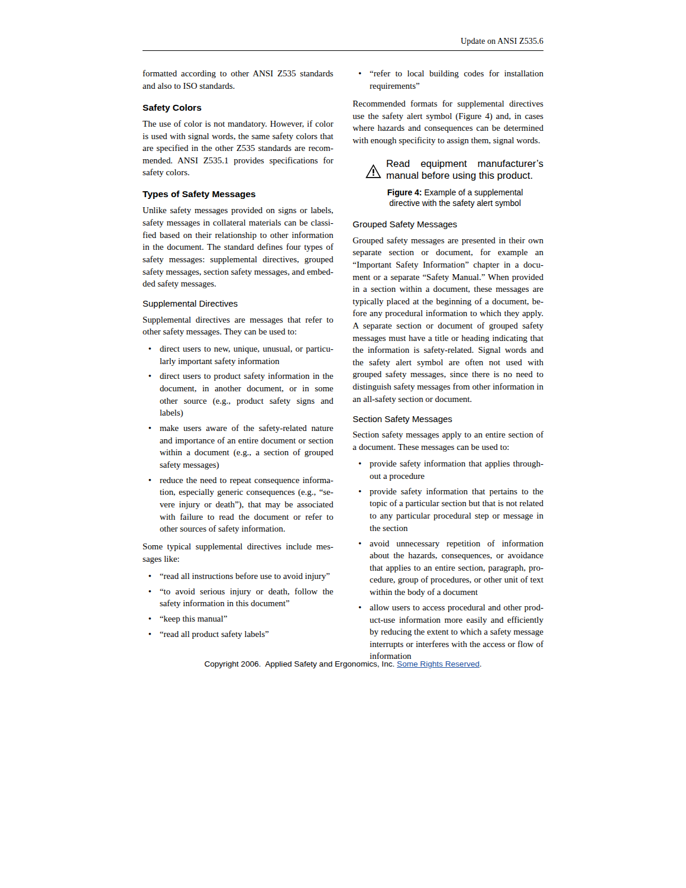Update on ANSI Z535.6
formatted according to other ANSI Z535 standards and also to ISO standards.
Safety Colors
The use of color is not mandatory. However, if color is used with signal words, the same safety colors that are specified in the other Z535 standards are recommended. ANSI Z535.1 provides specifications for safety colors.
Types of Safety Messages
Unlike safety messages provided on signs or labels, safety messages in collateral materials can be classified based on their relationship to other information in the document. The standard defines four types of safety messages: supplemental directives, grouped safety messages, section safety messages, and embedded safety messages.
Supplemental Directives
Supplemental directives are messages that refer to other safety messages. They can be used to:
direct users to new, unique, unusual, or particularly important safety information
direct users to product safety information in the document, in another document, or in some other source (e.g., product safety signs and labels)
make users aware of the safety-related nature and importance of an entire document or section within a document (e.g., a section of grouped safety messages)
reduce the need to repeat consequence information, especially generic consequences (e.g., “severe injury or death”), that may be associated with failure to read the document or refer to other sources of safety information.
Some typical supplemental directives include messages like:
“read all instructions before use to avoid injury”
“to avoid serious injury or death, follow the safety information in this document”
“keep this manual”
“read all product safety labels”
“refer to local building codes for installation requirements”
Recommended formats for supplemental directives use the safety alert symbol (Figure 4) and, in cases where hazards and consequences can be determined with enough specificity to assign them, signal words.
Read equipment manufacturer’s manual before using this product.
Figure 4: Example of a supplemental directive with the safety alert symbol
Grouped Safety Messages
Grouped safety messages are presented in their own separate section or document, for example an “Important Safety Information” chapter in a document or a separate “Safety Manual.” When provided in a section within a document, these messages are typically placed at the beginning of a document, before any procedural information to which they apply. A separate section or document of grouped safety messages must have a title or heading indicating that the information is safety-related. Signal words and the safety alert symbol are often not used with grouped safety messages, since there is no need to distinguish safety messages from other information in an all-safety section or document.
Section Safety Messages
Section safety messages apply to an entire section of a document. These messages can be used to:
provide safety information that applies throughout a procedure
provide safety information that pertains to the topic of a particular section but that is not related to any particular procedural step or message in the section
avoid unnecessary repetition of information about the hazards, consequences, or avoidance that applies to an entire section, paragraph, procedure, group of procedures, or other unit of text within the body of a document
allow users to access procedural and other product-use information more easily and efficiently by reducing the extent to which a safety message interrupts or interferes with the access or flow of information
Copyright 2006. Applied Safety and Ergonomics, Inc. Some Rights Reserved.